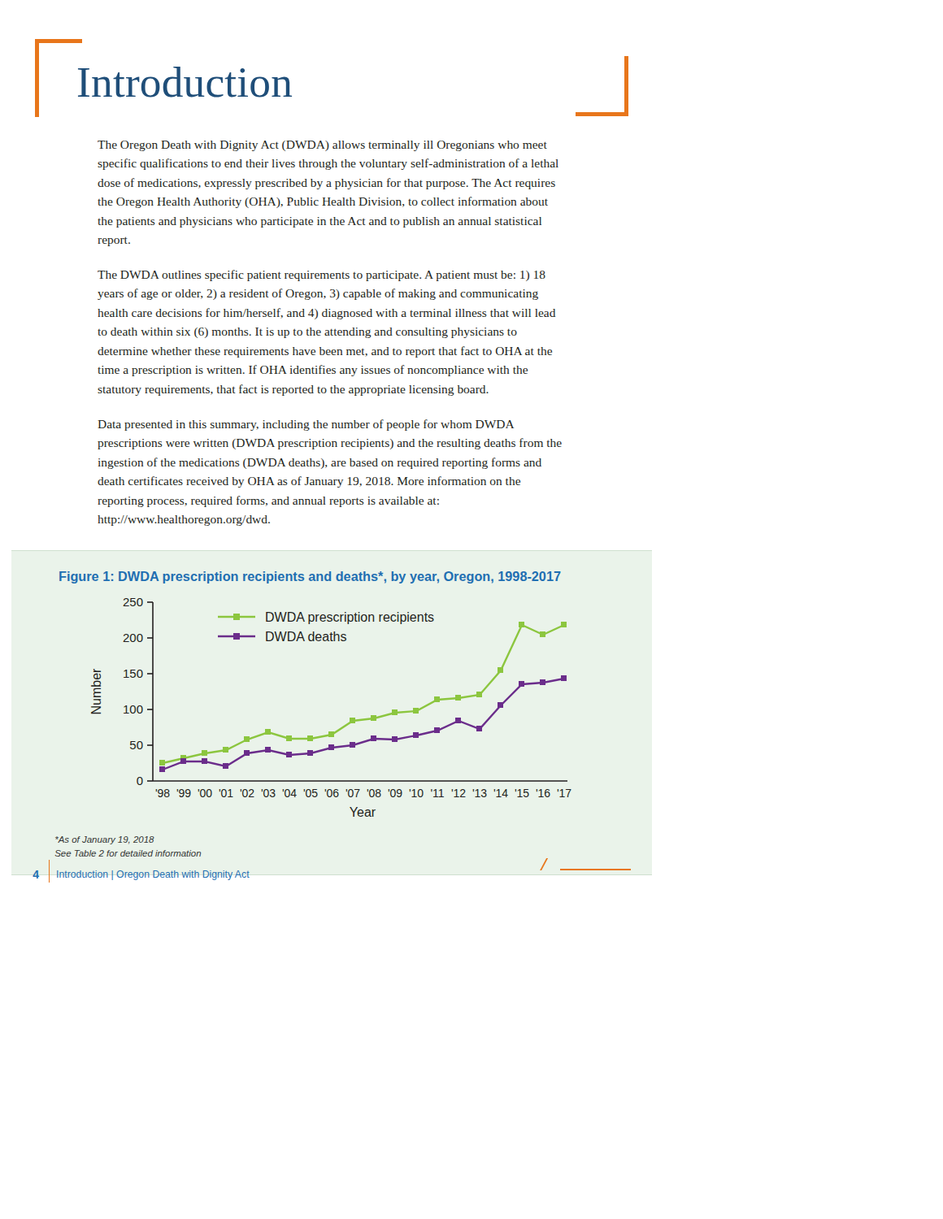Introduction
The Oregon Death with Dignity Act (DWDA) allows terminally ill Oregonians who meet specific qualifications to end their lives through the voluntary self-administration of a lethal dose of medications, expressly prescribed by a physician for that purpose. The Act requires the Oregon Health Authority (OHA), Public Health Division, to collect information about the patients and physicians who participate in the Act and to publish an annual statistical report.
The DWDA outlines specific patient requirements to participate. A patient must be: 1) 18 years of age or older, 2) a resident of Oregon, 3) capable of making and communicating health care decisions for him/herself, and 4) diagnosed with a terminal illness that will lead to death within six (6) months. It is up to the attending and consulting physicians to determine whether these requirements have been met, and to report that fact to OHA at the time a prescription is written. If OHA identifies any issues of noncompliance with the statutory requirements, that fact is reported to the appropriate licensing board.
Data presented in this summary, including the number of people for whom DWDA prescriptions were written (DWDA prescription recipients) and the resulting deaths from the ingestion of the medications (DWDA deaths), are based on required reporting forms and death certificates received by OHA as of January 19, 2018. More information on the reporting process, required forms, and annual reports is available at: http://www.healthoregon.org/dwd.
Figure 1: DWDA prescription recipients and deaths*, by year, Oregon, 1998-2017
250 200 150 100 50 0 Number '98 '99 '00 '01 '02 '03 '04 '05 '06 '07 '08 '09 '10 '11 '12 '13 '14 '15 '16 '17 Year DWDA prescription recipients DWDA deaths
*As of January 19, 2018
See Table 2 for detailed information
4
Introduction | Oregon Death with Dignity Act